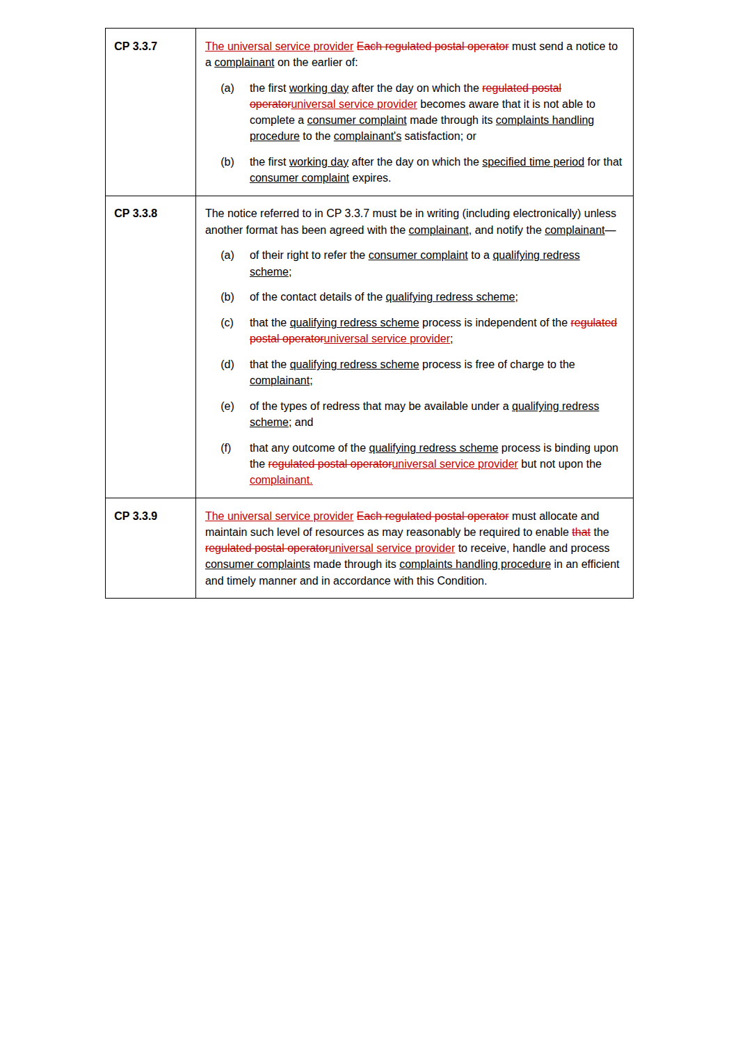| CP 3.3.7 | The universal service provider Each regulated postal operator must send a notice to a complainant on the earlier of: (a) the first working day after the day on which the regulated postal operator universal service provider becomes aware that it is not able to complete a consumer complaint made through its complaints handling procedure to the complainant's satisfaction; or (b) the first working day after the day on which the specified time period for that consumer complaint expires. |
| CP 3.3.8 | The notice referred to in CP 3.3.7 must be in writing (including electronically) unless another format has been agreed with the complainant , and notify the complainant — (a) of their right to refer the consumer complaint to a qualifying redress scheme ; (b) of the contact details of the qualifying redress scheme ; (c) that the qualifying redress scheme process is independent of the regulated postal operator universal service provider ; (d) that the qualifying redress scheme process is free of charge to the complainant ; (e) of the types of redress that may be available under a qualifying redress scheme ; and (f) that any outcome of the qualifying redress scheme process is binding upon the regulated postal operator universal service provider but not upon the complainant. |
| CP 3.3.9 | The universal service provider Each regulated postal operator must allocate and maintain such level of resources as may reasonably be required to enable that the regulated postal operator universal service provider to receive, handle and process consumer complaints made through its complaints handling procedure in an efficient and timely manner and in accordance with this Condition. |